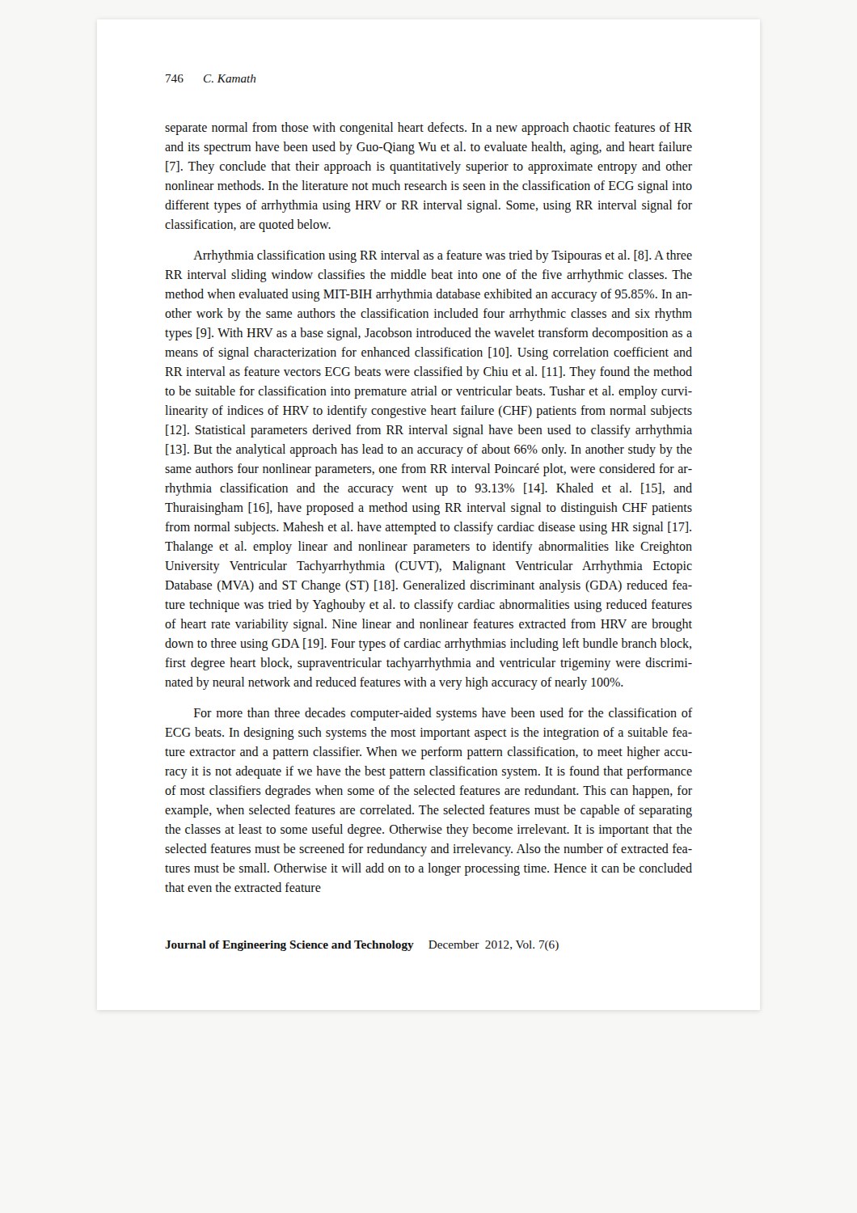746 C. Kamath
separate normal from those with congenital heart defects. In a new approach chaotic features of HR and its spectrum have been used by Guo-Qiang Wu et al. to evaluate health, aging, and heart failure [7]. They conclude that their approach is quantitatively superior to approximate entropy and other nonlinear methods. In the literature not much research is seen in the classification of ECG signal into different types of arrhythmia using HRV or RR interval signal. Some, using RR interval signal for classification, are quoted below.
Arrhythmia classification using RR interval as a feature was tried by Tsipouras et al. [8]. A three RR interval sliding window classifies the middle beat into one of the five arrhythmic classes. The method when evaluated using MIT-BIH arrhythmia database exhibited an accuracy of 95.85%. In another work by the same authors the classification included four arrhythmic classes and six rhythm types [9]. With HRV as a base signal, Jacobson introduced the wavelet transform decomposition as a means of signal characterization for enhanced classification [10]. Using correlation coefficient and RR interval as feature vectors ECG beats were classified by Chiu et al. [11]. They found the method to be suitable for classification into premature atrial or ventricular beats. Tushar et al. employ curvilinearity of indices of HRV to identify congestive heart failure (CHF) patients from normal subjects [12]. Statistical parameters derived from RR interval signal have been used to classify arrhythmia [13]. But the analytical approach has lead to an accuracy of about 66% only. In another study by the same authors four nonlinear parameters, one from RR interval Poincaré plot, were considered for arrhythmia classification and the accuracy went up to 93.13% [14]. Khaled et al. [15], and Thuraisingham [16], have proposed a method using RR interval signal to distinguish CHF patients from normal subjects. Mahesh et al. have attempted to classify cardiac disease using HR signal [17]. Thalange et al. employ linear and nonlinear parameters to identify abnormalities like Creighton University Ventricular Tachyarrhythmia (CUVT), Malignant Ventricular Arrhythmia Ectopic Database (MVA) and ST Change (ST) [18]. Generalized discriminant analysis (GDA) reduced feature technique was tried by Yaghouby et al. to classify cardiac abnormalities using reduced features of heart rate variability signal. Nine linear and nonlinear features extracted from HRV are brought down to three using GDA [19]. Four types of cardiac arrhythmias including left bundle branch block, first degree heart block, supraventricular tachyarrhythmia and ventricular trigeminy were discriminated by neural network and reduced features with a very high accuracy of nearly 100%.
For more than three decades computer-aided systems have been used for the classification of ECG beats. In designing such systems the most important aspect is the integration of a suitable feature extractor and a pattern classifier. When we perform pattern classification, to meet higher accuracy it is not adequate if we have the best pattern classification system. It is found that performance of most classifiers degrades when some of the selected features are redundant. This can happen, for example, when selected features are correlated. The selected features must be capable of separating the classes at least to some useful degree. Otherwise they become irrelevant. It is important that the selected features must be screened for redundancy and irrelevancy. Also the number of extracted features must be small. Otherwise it will add on to a longer processing time. Hence it can be concluded that even the extracted feature
Journal of Engineering Science and Technology December 2012, Vol. 7(6)